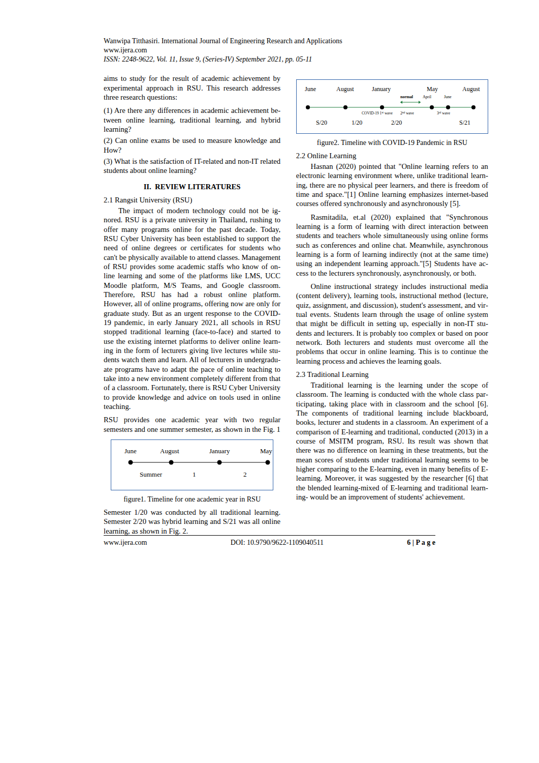Wanwipa Titthasiri. International Journal of Engineering Research and Applications www.ijera.com ISSN: 2248-9622, Vol. 11, Issue 9, (Series-IV) September 2021, pp. 05-11
aims to study for the result of academic achievement by experimental approach in RSU. This research addresses three research questions:
(1) Are there any differences in academic achievement between online learning, traditional learning, and hybrid learning?
(2) Can online exams be used to measure knowledge and How?
(3) What is the satisfaction of IT-related and non-IT related students about online learning?
II. REVIEW LITERATURES
2.1 Rangsit University (RSU)
The impact of modern technology could not be ignored. RSU is a private university in Thailand, rushing to offer many programs online for the past decade. Today, RSU Cyber University has been established to support the need of online degrees or certificates for students who can't be physically available to attend classes. Management of RSU provides some academic staffs who know of online learning and some of the platforms like LMS, UCC Moodle platform, M/S Teams, and Google classroom. Therefore, RSU has had a robust online platform. However, all of online programs, offering now are only for graduate study. But as an urgent response to the COVID-19 pandemic, in early January 2021, all schools in RSU stopped traditional learning (face-to-face) and started to use the existing internet platforms to deliver online learning in the form of lecturers giving live lectures while students watch them and learn. All of lecturers in undergraduate programs have to adapt the pace of online teaching to take into a new environment completely different from that of a classroom. Fortunately, there is RSU Cyber University to provide knowledge and advice on tools used in online teaching.
RSU provides one academic year with two regular semesters and one summer semester, as shown in the Fig. 1
June August January May Summer 1 2
figure1. Timeline for one academic year in RSU
Semester 1/20 was conducted by all traditional learning. Semester 2/20 was hybrid learning and S/21 was all online learning, as shown in Fig. 2.
June August January May August normal April June COVID-19 1st wave 2nd wave 3rd wave S/20 1/20 2/20 S/21
figure2. Timeline with COVID-19 Pandemic in RSU
2.2 Online Learning
Hasnan (2020) pointed that "Online learning refers to an electronic learning environment where, unlike traditional learning, there are no physical peer learners, and there is freedom of time and space."[1] Online learning emphasizes internet-based courses offered synchronously and asynchronously [5].
Rasmitadila, et.al (2020) explained that "Synchronous learning is a form of learning with direct interaction between students and teachers whole simultaneously using online forms such as conferences and online chat. Meanwhile, asynchronous learning is a form of learning indirectly (not at the same time) using an independent learning approach."[5] Students have access to the lecturers synchronously, asynchronously, or both.
Online instructional strategy includes instructional media (content delivery), learning tools, instructional method (lecture, quiz, assignment, and discussion), student's assessment, and virtual events. Students learn through the usage of online system that might be difficult in setting up, especially in non-IT students and lecturers. It is probably too complex or based on poor network. Both lecturers and students must overcome all the problems that occur in online learning. This is to continue the learning process and achieves the learning goals.
2.3 Traditional Learning
Traditional learning is the learning under the scope of classroom. The learning is conducted with the whole class participating, taking place with in classroom and the school [6]. The components of traditional learning include blackboard, books, lecturer and students in a classroom. An experiment of a comparison of E-learning and traditional, conducted (2013) in a course of MSITM program, RSU. Its result was shown that there was no difference on learning in these treatments, but the mean scores of students under traditional learning seems to be higher comparing to the E-learning, even in many benefits of E-learning. Moreover, it was suggested by the researcher [6] that the blended learning-mixed of E-learning and traditional learning- would be an improvement of students' achievement.
www.ijera.com DOI: 10.9790/9622-1109040511 6 | P a g e